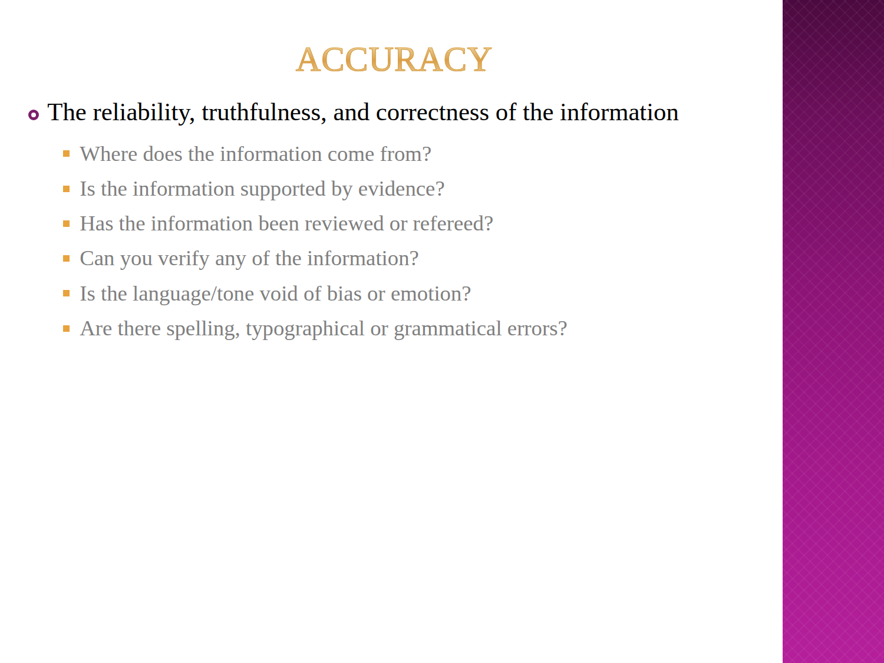Accuracy
The reliability, truthfulness, and correctness of the information
Where does the information come from?
Is the information supported by evidence?
Has the information been reviewed or refereed?
Can you verify any of the information?
Is the language/tone void of bias or emotion?
Are there spelling, typographical or grammatical errors?